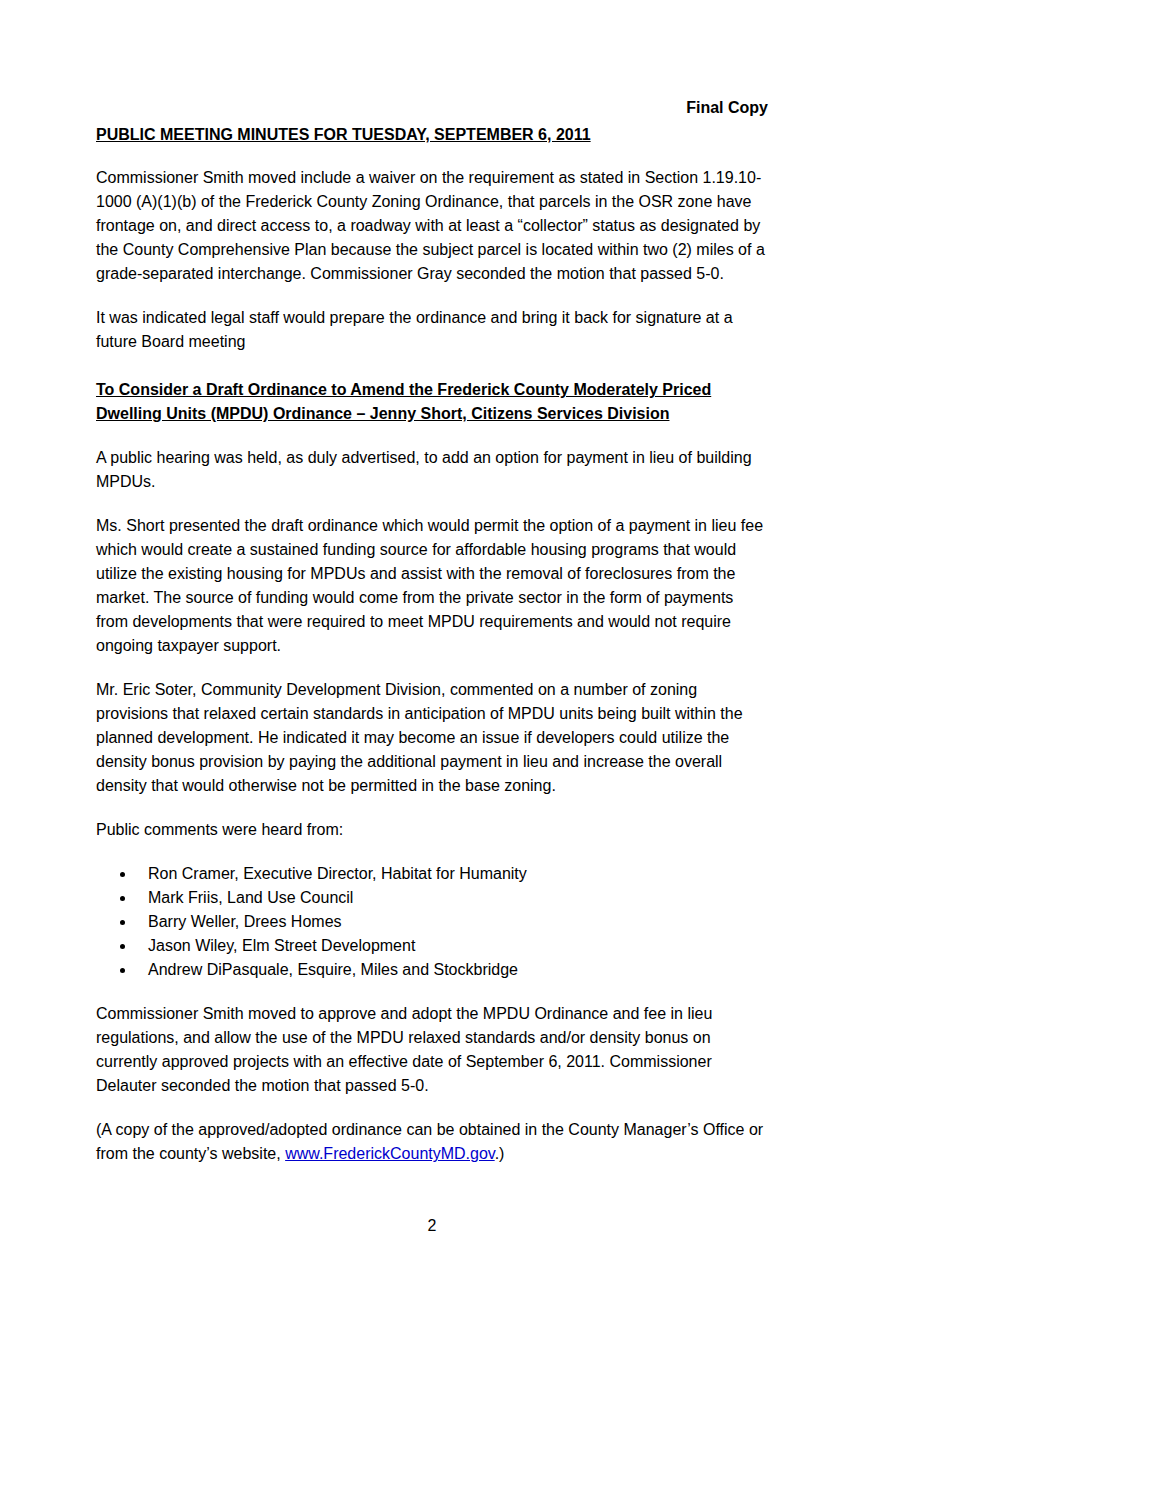Final Copy
PUBLIC MEETING MINUTES FOR TUESDAY, SEPTEMBER 6, 2011
Commissioner Smith moved include a waiver on the requirement as stated in Section 1.19.10-1000 (A)(1)(b) of the Frederick County Zoning Ordinance, that parcels in the OSR zone have frontage on, and direct access to, a roadway with at least a “collector” status as designated by the County Comprehensive Plan because the subject parcel is located within two (2) miles of a grade-separated interchange. Commissioner Gray seconded the motion that passed 5-0.
It was indicated legal staff would prepare the ordinance and bring it back for signature at a future Board meeting
To Consider a Draft Ordinance to Amend the Frederick County Moderately Priced Dwelling Units (MPDU) Ordinance – Jenny Short, Citizens Services Division
A public hearing was held, as duly advertised, to add an option for payment in lieu of building MPDUs.
Ms. Short presented the draft ordinance which would permit the option of a payment in lieu fee which would create a sustained funding source for affordable housing programs that would utilize the existing housing for MPDUs and assist with the removal of foreclosures from the market. The source of funding would come from the private sector in the form of payments from developments that were required to meet MPDU requirements and would not require ongoing taxpayer support.
Mr. Eric Soter, Community Development Division, commented on a number of zoning provisions that relaxed certain standards in anticipation of MPDU units being built within the planned development. He indicated it may become an issue if developers could utilize the density bonus provision by paying the additional payment in lieu and increase the overall density that would otherwise not be permitted in the base zoning.
Public comments were heard from:
Ron Cramer, Executive Director, Habitat for Humanity
Mark Friis, Land Use Council
Barry Weller, Drees Homes
Jason Wiley, Elm Street Development
Andrew DiPasquale, Esquire, Miles and Stockbridge
Commissioner Smith moved to approve and adopt the MPDU Ordinance and fee in lieu regulations, and allow the use of the MPDU relaxed standards and/or density bonus on currently approved projects with an effective date of September 6, 2011. Commissioner Delauter seconded the motion that passed 5-0.
(A copy of the approved/adopted ordinance can be obtained in the County Manager’s Office or from the county’s website, www.FrederickCountyMD.gov.)
2